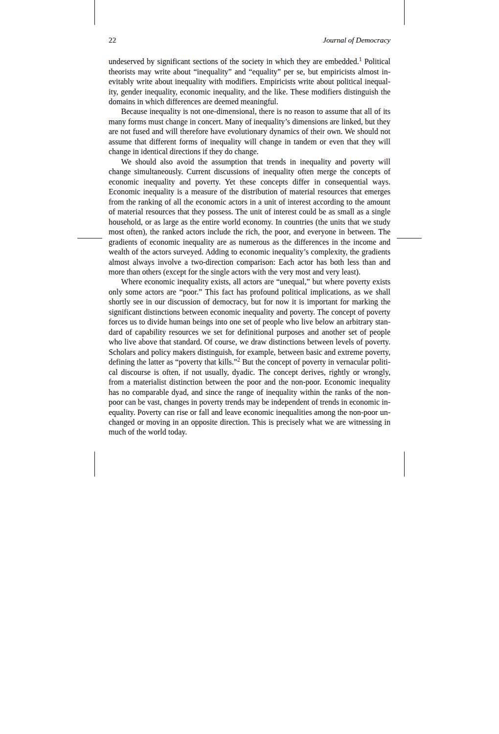22 Journal of Democracy
undeserved by significant sections of the society in which they are embedded.1 Political theorists may write about “inequality” and “equality” per se, but empiricists almost inevitably write about inequality with modifiers. Empiricists write about political inequality, gender inequality, economic inequality, and the like. These modifiers distinguish the domains in which differences are deemed meaningful.
Because inequality is not one-dimensional, there is no reason to assume that all of its many forms must change in concert. Many of inequality’s dimensions are linked, but they are not fused and will therefore have evolutionary dynamics of their own. We should not assume that different forms of inequality will change in tandem or even that they will change in identical directions if they do change.
We should also avoid the assumption that trends in inequality and poverty will change simultaneously. Current discussions of inequality often merge the concepts of economic inequality and poverty. Yet these concepts differ in consequential ways. Economic inequality is a measure of the distribution of material resources that emerges from the ranking of all the economic actors in a unit of interest according to the amount of material resources that they possess. The unit of interest could be as small as a single household, or as large as the entire world economy. In countries (the units that we study most often), the ranked actors include the rich, the poor, and everyone in between. The gradients of economic inequality are as numerous as the differences in the income and wealth of the actors surveyed. Adding to economic inequality’s complexity, the gradients almost always involve a two-direction comparison: Each actor has both less than and more than others (except for the single actors with the very most and very least).
Where economic inequality exists, all actors are “unequal,” but where poverty exists only some actors are “poor.” This fact has profound political implications, as we shall shortly see in our discussion of democracy, but for now it is important for marking the significant distinctions between economic inequality and poverty. The concept of poverty forces us to divide human beings into one set of people who live below an arbitrary standard of capability resources we set for definitional purposes and another set of people who live above that standard. Of course, we draw distinctions between levels of poverty. Scholars and policy makers distinguish, for example, between basic and extreme poverty, defining the latter as “poverty that kills.”2 But the concept of poverty in vernacular political discourse is often, if not usually, dyadic. The concept derives, rightly or wrongly, from a materialist distinction between the poor and the non-poor. Economic inequality has no comparable dyad, and since the range of inequality within the ranks of the non-poor can be vast, changes in poverty trends may be independent of trends in economic inequality. Poverty can rise or fall and leave economic inequalities among the non-poor unchanged or moving in an opposite direction. This is precisely what we are witnessing in much of the world today.